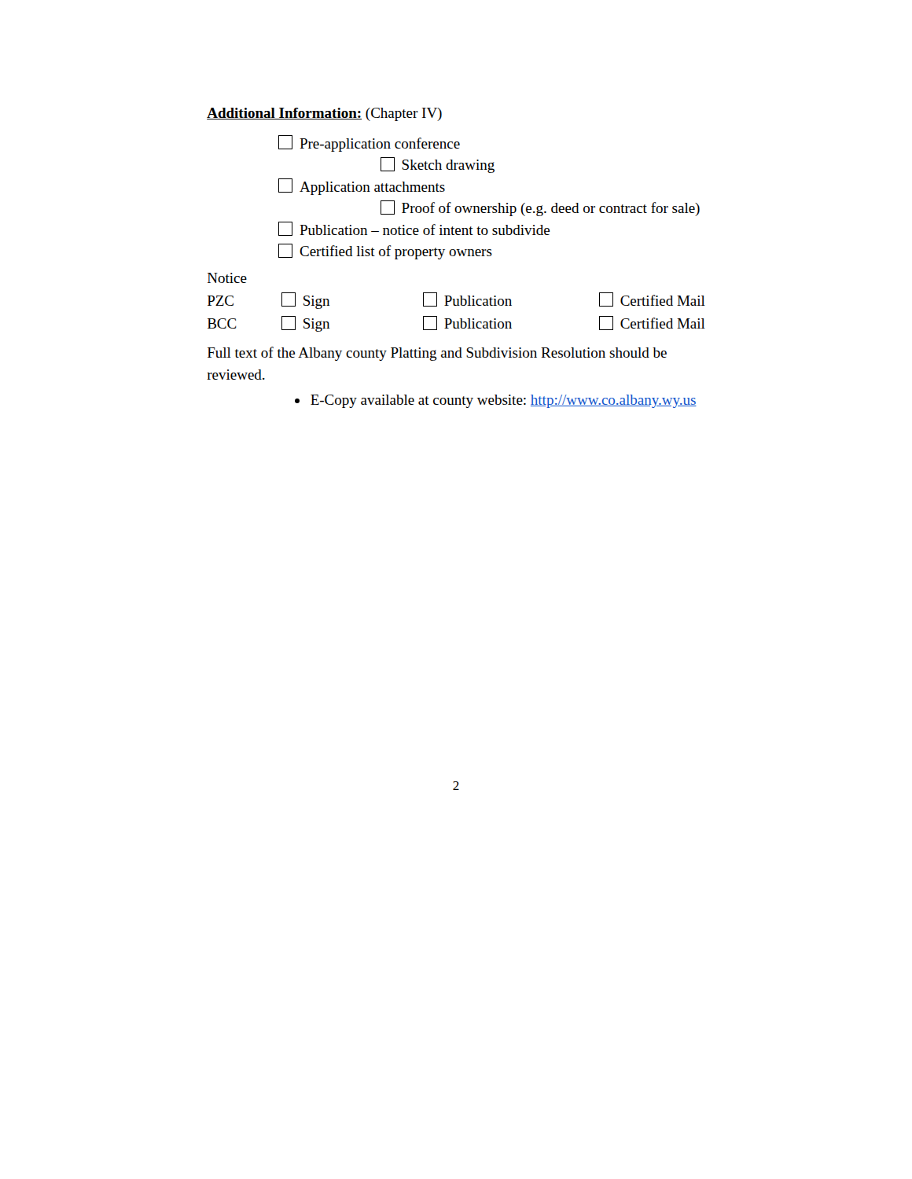Additional Information: (Chapter IV)
Pre-application conference
Sketch drawing
Application attachments
Proof of ownership (e.g. deed or contract for sale)
Publication – notice of intent to subdivide
Certified list of property owners
Notice
| PZC | Sign | Publication | Certified Mail |
| BCC | Sign | Publication | Certified Mail |
Full text of the Albany county Platting and Subdivision Resolution should be reviewed.
E-Copy available at county website: http://www.co.albany.wy.us
2